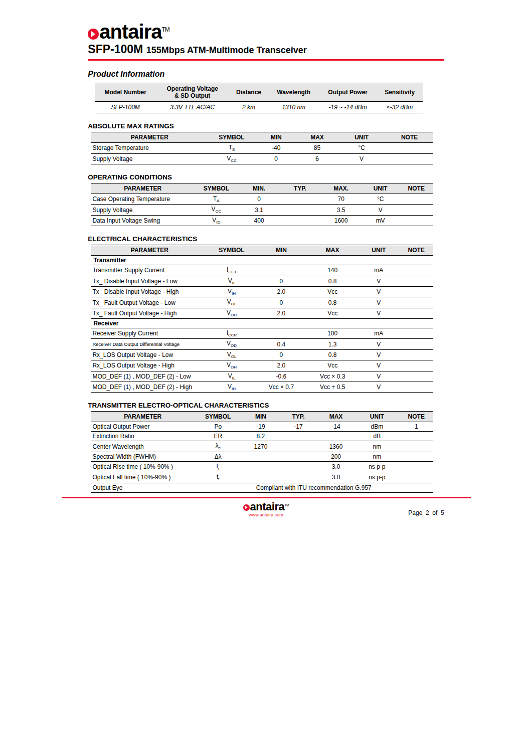antairaTM
SFP-100M 155Mbps ATM-Multimode Transceiver
Product Information
| Model Number | Operating Voltage & SD Output | Distance | Wavelength | Output Power | Sensitivity |
| --- | --- | --- | --- | --- | --- |
| SFP-100M | 3.3V TTL AC/AC | 2 km | 1310 nm | -19 ~ -14 dBm | ≤-32 dBm |
ABSOLUTE MAX RATINGS
| PARAMETER | SYMBOL | MIN | MAX | UNIT | NOTE |
| --- | --- | --- | --- | --- | --- |
| Storage Temperature | T S | -40 | 85 | °C | |
| Supply Voltage | V CC | 0 | 6 | V | |
OPERATING CONDITIONS
| PARAMETER | SYMBOL | MIN. | TYP. | MAX. | UNIT | NOTE |
| --- | --- | --- | --- | --- | --- | --- |
| Case Operating Temperature | T A | 0 | | 70 | °C | |
| Supply Voltage | V CC | 3.1 | | 3.5 | V | |
| Data Input Voltage Swing | V ID | 400 | | 1600 | mV | |
ELECTRICAL CHARACTERISTICS
| PARAMETER | SYMBOL | MIN | MAX | UNIT | NOTE |
| --- | --- | --- | --- | --- | --- |
| Transmitter |
| Transmitter Supply Current | I CCT | | 140 | mA | |
| Tx_ Disable Input Voltage - Low | V IL | 0 | 0.8 | V | |
| Tx_ Disable Input Voltage - High | V IH | 2.0 | Vcc | V | |
| Tx_ Fault Output Voltage - Low | V OL | 0 | 0.8 | V | |
| Tx_ Fault Output Voltage - High | V OH | 2.0 | Vcc | V | |
| Receiver |
| Receiver Supply Current | I CCR | | 100 | mA | |
| Receiver Data Output Differential Voltage | V OD | 0.4 | 1.3 | V | |
| Rx_LOS Output Voltage - Low | V OL | 0 | 0.8 | V | |
| Rx_LOS Output Voltage - High | V OH | 2.0 | Vcc | V | |
| MOD_DEF (1) , MOD_DEF (2) - Low | V IL | -0.6 | Vcc × 0.3 | V | |
| MOD_DEF (1) , MOD_DEF (2) - High | V IH | Vcc × 0.7 | Vcc + 0.5 | V | |
TRANSMITTER ELECTRO-OPTICAL CHARACTERISTICS
| PARAMETER | SYMBOL | MIN | TYP. | MAX | UNIT | NOTE |
| --- | --- | --- | --- | --- | --- | --- |
| Optical Output Power | Po | -19 | -17 | -14 | dBm | 1 |
| Extinction Ratio | ER | 8.2 | | | dB | |
| Center Wavelength | λ c | 1270 | | 1360 | nm | |
| Spectral Width (FWHM) | Δλ | | | 200 | nm | |
| Optical Rise time ( 10%-90% ) | t r | | | 3.0 | ns p-p | |
| Optical Fall time ( 10%-90% ) | t f | | | 3.0 | ns p-p | |
| Output Eye | Compliant with ITU recommendation G.957 |
antairaTM
www.antaira.com
Page 2 of 5